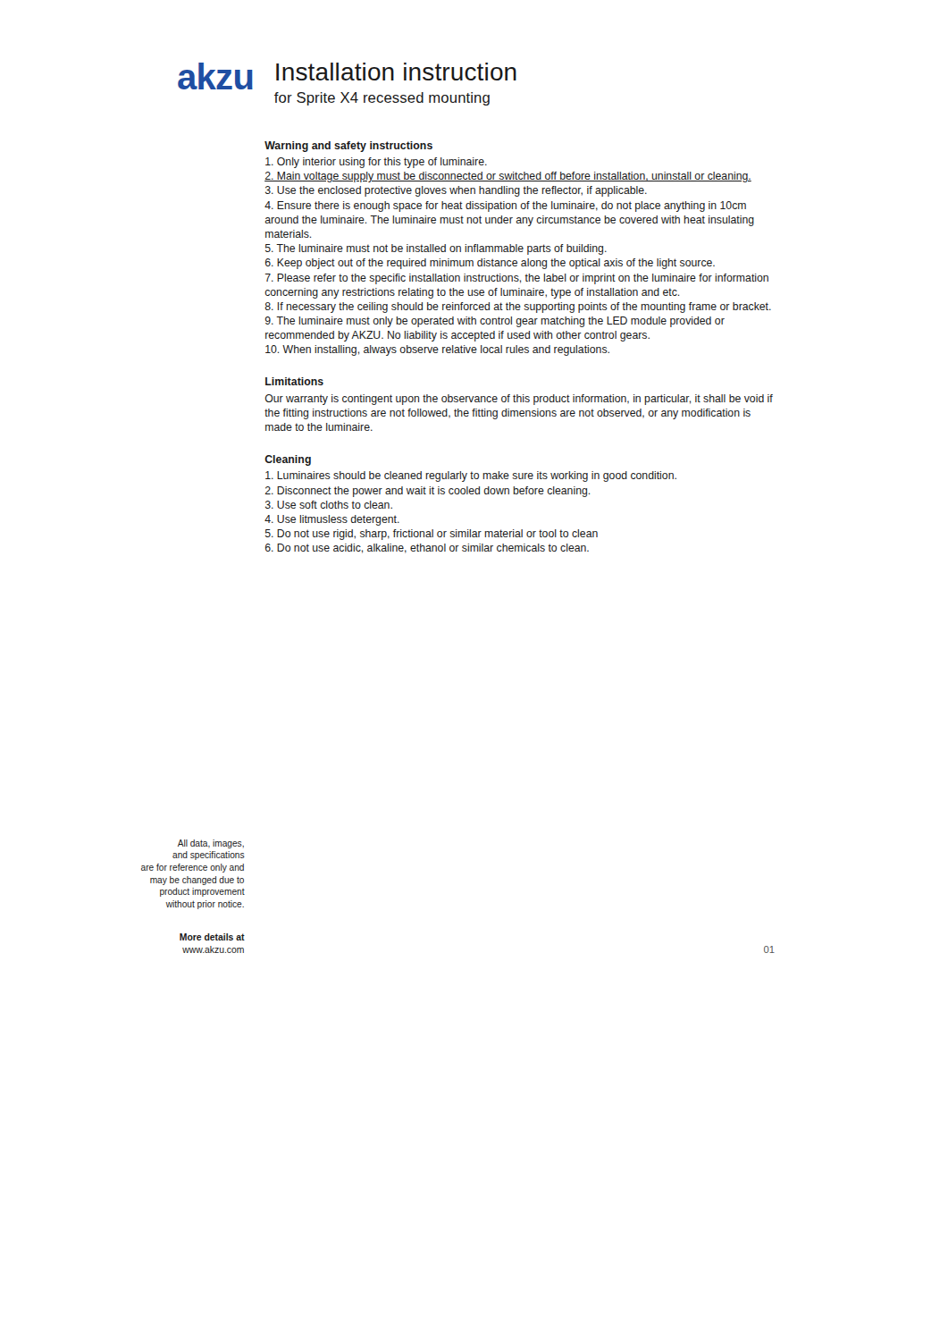akzu
Installation instruction
for Sprite X4 recessed mounting
Warning and safety instructions
1. Only interior using for this type of luminaire.
2. Main voltage supply must be disconnected or switched off before installation, uninstall or cleaning.
3. Use the enclosed protective gloves when handling the reflector, if applicable.
4. Ensure there is enough space for heat dissipation of the luminaire, do not place anything in 10cm around the luminaire. The luminaire must not under any circumstance be covered with heat insulating materials.
5. The luminaire must not be installed on inflammable parts of building.
6. Keep object out of the required minimum distance along the optical axis of the light source.
7. Please refer to the specific installation instructions, the label or imprint on the luminaire for information concerning any restrictions relating to the use of luminaire, type of installation and etc.
8. If necessary the ceiling should be reinforced at the supporting points of the mounting frame or bracket.
9. The luminaire must only be operated with control gear matching the LED module provided or recommended by AKZU. No liability is accepted if used with other control gears.
10. When installing, always observe relative local rules and regulations.
Limitations
Our warranty is contingent upon the observance of this product information, in particular, it shall be void if the fitting instructions are not followed, the fitting dimensions are not observed, or any modification is made to the luminaire.
Cleaning
1. Luminaires should be cleaned regularly to make sure its working in good condition.
2. Disconnect the power and wait it is cooled down before cleaning.
3. Use soft cloths to clean.
4. Use litmusless detergent.
5. Do not use rigid, sharp, frictional or similar material or tool to clean
6. Do not use acidic, alkaline, ethanol or similar chemicals to clean.
All data, images,
and specifications
are for reference only and
may be changed due to
product improvement
without prior notice.
More details at
www.akzu.com
01